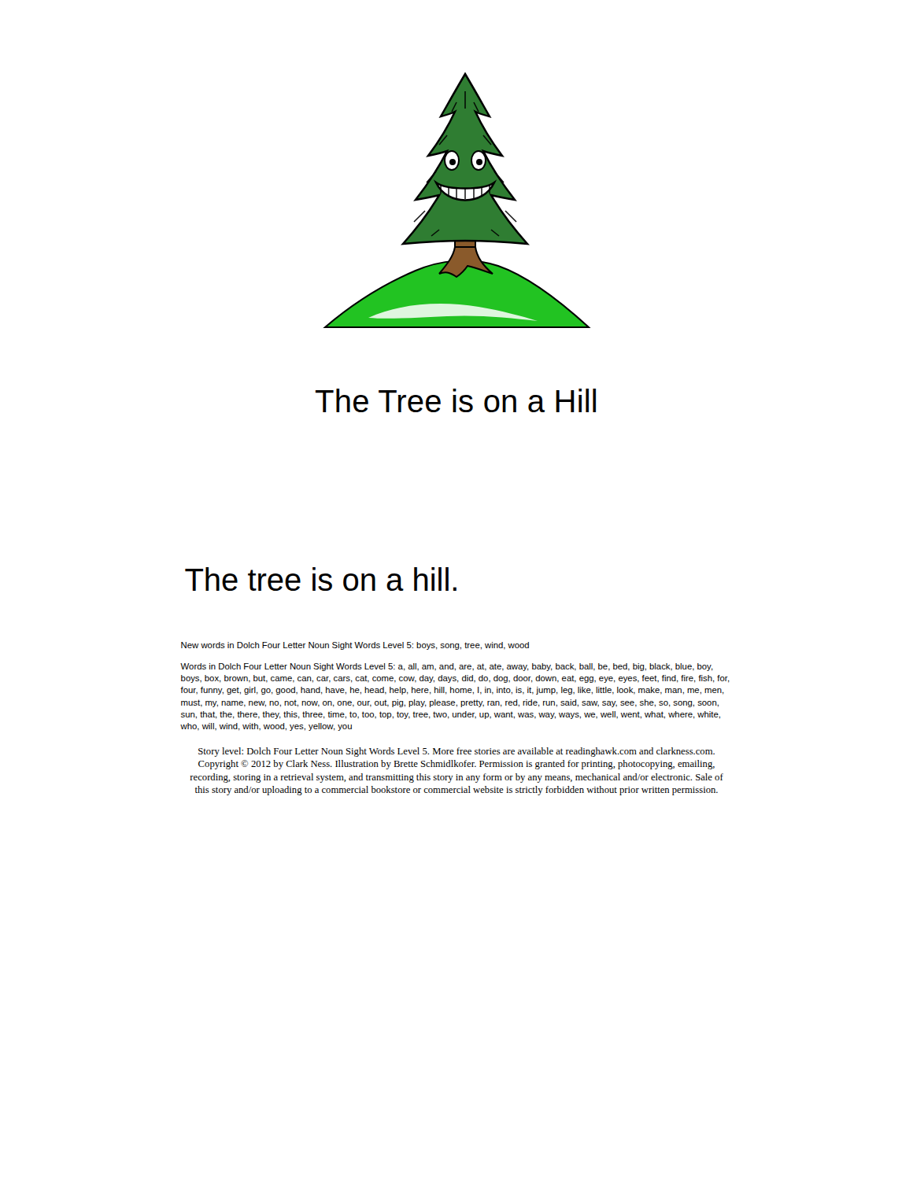The Tree is on a Hill
The tree is on a hill.
New words in Dolch Four Letter Noun Sight Words Level 5: boys, song, tree, wind, wood
Words in Dolch Four Letter Noun Sight Words Level 5: a, all, am, and, are, at, ate, away, baby, back, ball, be, bed, big, black, blue, boy, boys, box, brown, but, came, can, car, cars, cat, come, cow, day, days, did, do, dog, door, down, eat, egg, eye, eyes, feet, find, fire, fish, for, four, funny, get, girl, go, good, hand, have, he, head, help, here, hill, home, I, in, into, is, it, jump, leg, like, little, look, make, man, me, men, must, my, name, new, no, not, now, on, one, our, out, pig, play, please, pretty, ran, red, ride, run, said, saw, say, see, she, so, song, soon, sun, that, the, there, they, this, three, time, to, too, top, toy, tree, two, under, up, want, was, way, ways, we, well, went, what, where, white, who, will, wind, with, wood, yes, yellow, you
Story level: Dolch Four Letter Noun Sight Words Level 5. More free stories are available at readinghawk.com and clarkness.com. Copyright © 2012 by Clark Ness. Illustration by Brette Schmidlkofer. Permission is granted for printing, photocopying, emailing, recording, storing in a retrieval system, and transmitting this story in any form or by any means, mechanical and/or electronic. Sale of this story and/or uploading to a commercial bookstore or commercial website is strictly forbidden without prior written permission.